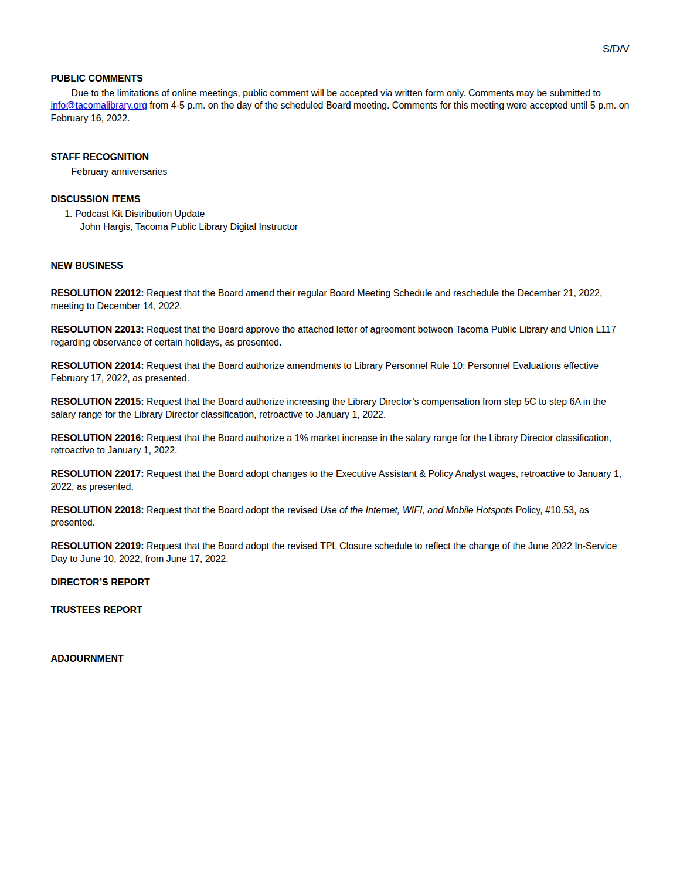S/D/V
Public Comments
Due to the limitations of online meetings, public comment will be accepted via written form only. Comments may be submitted to info@tacomalibrary.org from 4-5 p.m. on the day of the scheduled Board meeting. Comments for this meeting were accepted until 5 p.m. on February 16, 2022.
Staff Recognition
February anniversaries
Discussion Items
Podcast Kit Distribution Update
John Hargis, Tacoma Public Library Digital Instructor
New Business
RESOLUTION 22012: Request that the Board amend their regular Board Meeting Schedule and reschedule the December 21, 2022, meeting to December 14, 2022.
RESOLUTION 22013: Request that the Board approve the attached letter of agreement between Tacoma Public Library and Union L117 regarding observance of certain holidays, as presented.
RESOLUTION 22014: Request that the Board authorize amendments to Library Personnel Rule 10: Personnel Evaluations effective February 17, 2022, as presented.
RESOLUTION 22015: Request that the Board authorize increasing the Library Director’s compensation from step 5C to step 6A in the salary range for the Library Director classification, retroactive to January 1, 2022.
RESOLUTION 22016: Request that the Board authorize a 1% market increase in the salary range for the Library Director classification, retroactive to January 1, 2022.
RESOLUTION 22017: Request that the Board adopt changes to the Executive Assistant & Policy Analyst wages, retroactive to January 1, 2022, as presented.
RESOLUTION 22018: Request that the Board adopt the revised Use of the Internet, WIFI, and Mobile Hotspots Policy, #10.53, as presented.
RESOLUTION 22019: Request that the Board adopt the revised TPL Closure schedule to reflect the change of the June 2022 In-Service Day to June 10, 2022, from June 17, 2022.
Director’s Report
Trustees Report
Adjournment